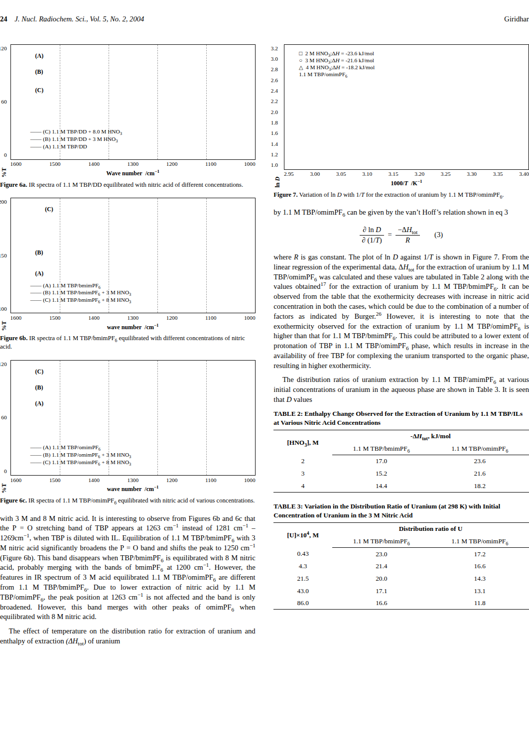24 J. Nucl. Radiochem. Sci., Vol. 5, No. 2, 2004
Giridhar
%T
120 60 0
(A)
(B)
(C)
—— (C) 1.1 M TBP/DD + 8.0 M HNO3 —— (B) 1.1 M TBP/DD + 3 M HNO3 —— (A) 1.1 M TBP/DD
1600150014001300120011001000
Wave number /cm−1
Figure 6a. IR spectra of 1.1 M TBP/DD equilibrated with nitric acid of different concentrations.
%T
200 150 100
(C)
(B)
(A)
—— (A) 1.1 M TBP/bmimPF6 —— (B) 1.1 M TBP/bmimPF6 + 3 M HNO3 —— (C) 1.1 M TBP/bmimPF6 + 8 M HNO3
1600150014001300120011001000
wave number /cm−1
Figure 6b. IR spectra of 1.1 M TBP/bmimPF6 equilibrated with different concentrations of nitric acid.
%T
120 60 0
(C)
(B)
(A)
—— (A) 1.1 M TBP/omimPF6 —— (B) 1.1 M TBP/omimPF6 + 3 M HNO3 —— (C) 1.1 M TBP/omimPF6 + 8 M HNO3
1600150014001300120011001000
wave number /cm−1
Figure 6c. IR spectra of 1.1 M TBP/omimPF6 equilibrated with nitric acid of various concentrations.
with 3 M and 8 M nitric acid. It is interesting to observe from Figures 6b and 6c that the P = O stretching band of TBP appears at 1263 cm−1 instead of 1281 cm−1 – 1269cm−1, when TBP is diluted with IL. Equilibration of 1.1 M TBP/bmimPF6 with 3 M nitric acid significantly broadens the P = O band and shifts the peak to 1250 cm−1 (Figure 6b). This band disappears when TBP/bmimPF6 is equilibrated with 8 M nitric acid, probably merging with the bands of bmimPF6 at 1200 cm−1. However, the features in IR spectrum of 3 M acid equilibrated 1.1 M TBP/omimPF6 are different from 1.1 M TBP/bmimPF6. Due to lower extraction of nitric acid by 1.1 M TBP/omimPF6, the peak position at 1263 cm−1 is not affected and the band is only broadened. However, this band merges with other peaks of omimPF6 when equilibrated with 8 M nitric acid.
The effect of temperature on the distribution ratio for extraction of uranium and enthalpy of extraction (ΔHtot) of uranium
ln D
3.2 3.0 2.8 2.6 2.4 2.2 2.0 1.8 1.6 1.4 1.2 1.0
□ 2 M HNO3;ΔH = -23.6 kJ/mol
○ 3 M HNO3;ΔH = -21.6 kJ/mol
△ 4 M HNO3;ΔH = -18.2 kJ/mol
1.1 M TBP/omimPF6
2.953.003.053.103.153.203.253.303.353.40
1000/T /K−1
Figure 7. Variation of ln D with 1/T for the extraction of uranium by 1.1 M TBP/omimPF6.
by 1.1 M TBP/omimPF6 can be given by the van’t Hoff’s relation shown in eq 3
∂ ln D ∂ (1/T) = −ΔHtot R (3)
where R is gas constant. The plot of ln D against 1/T is shown in Figure 7. From the linear regression of the experimental data, ΔHtot for the extraction of uranium by 1.1 M TBP/omimPF6 was calculated and these values are tabulated in Table 2 along with the values obtained17 for the extraction of uranium by 1.1 M TBP/bmimPF6. It can be observed from the table that the exothermicity decreases with increase in nitric acid concentration in both the cases, which could be due to the combination of a number of factors as indicated by Burger.26 However, it is interesting to note that the exothermicity observed for the extraction of uranium by 1.1 M TBP/omimPF6 is higher than that for 1.1 M TBP/bmimPF6. This could be attributed to a lower extent of protonation of TBP in 1.1 M TBP/omimPF6 phase, which results in increase in the availability of free TBP for complexing the uranium transported to the organic phase, resulting in higher exothermicity.
The distribution ratios of uranium extraction by 1.1 M TBP/amimPF6 at various initial concentrations of uranium in the aqueous phase are shown in Table 3. It is seen that D values
TABLE 2: Enthalpy Change Observed for the Extraction of Uranium by 1.1 M TBP/ILs at Various Nitric Acid Concentrations
| [HNO 3 ], M | -Δ H tot , kJ/mol |
| --- | --- |
| 1.1 M TBP/bmimPF 6 | 1.1 M TBP/omimPF 6 |
| 2 | 17.0 | 23.6 |
| 3 | 15.2 | 21.6 |
| 4 | 14.4 | 18.2 |
TABLE 3: Variation in the Distribution Ratio of Uranium (at 298 K) with Initial Concentration of Uranium in the 3 M Nitric Acid
| [U]×10 4 , M | Distribution ratio of U |
| --- | --- |
| 1.1 M TBP/bmimPF 6 | 1.1 M TBP/omimPF 6 |
| 0.43 | 23.0 | 17.2 |
| 4.3 | 21.4 | 16.6 |
| 21.5 | 20.0 | 14.3 |
| 43.0 | 17.1 | 13.1 |
| 86.0 | 16.6 | 11.8 |